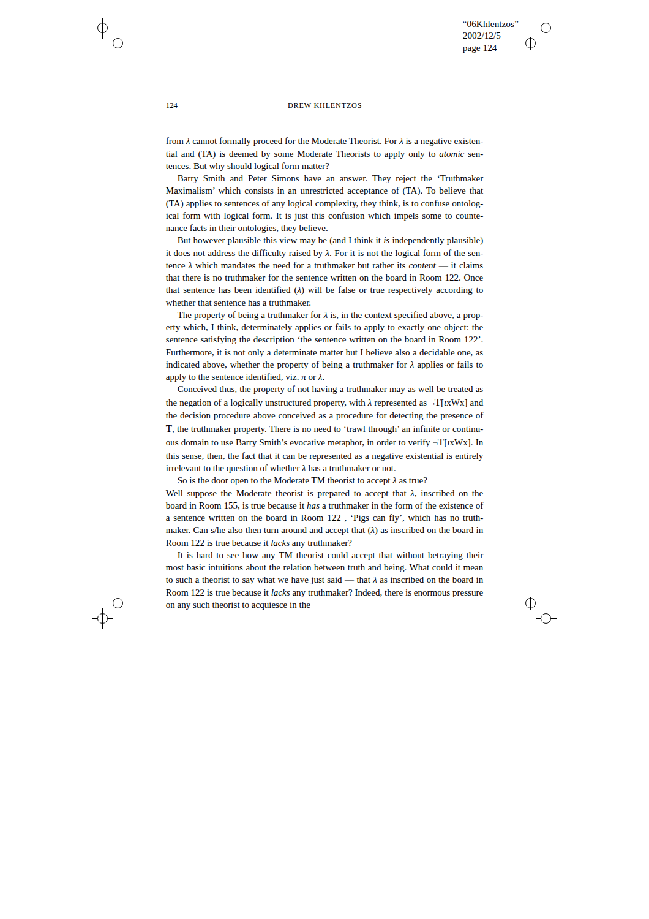“06Khlentzos”
2002/12/5
page 124
124 DREW KHLENTZOS
from λ cannot formally proceed for the Moderate Theorist. For λ is a negative existential and (TA) is deemed by some Moderate Theorists to apply only to atomic sentences. But why should logical form matter?
Barry Smith and Peter Simons have an answer. They reject the ‘Truthmaker Maximalism’ which consists in an unrestricted acceptance of (TA). To believe that (TA) applies to sentences of any logical complexity, they think, is to confuse ontological form with logical form. It is just this confusion which impels some to countenance facts in their ontologies, they believe.
But however plausible this view may be (and I think it is independently plausible) it does not address the difficulty raised by λ. For it is not the logical form of the sentence λ which mandates the need for a truthmaker but rather its content — it claims that there is no truthmaker for the sentence written on the board in Room 122. Once that sentence has been identified (λ) will be false or true respectively according to whether that sentence has a truthmaker.
The property of being a truthmaker for λ is, in the context specified above, a property which, I think, determinately applies or fails to apply to exactly one object: the sentence satisfying the description ‘the sentence written on the board in Room 122’. Furthermore, it is not only a determinate matter but I believe also a decidable one, as indicated above, whether the property of being a truthmaker for λ applies or fails to apply to the sentence identified, viz. π or λ.
Conceived thus, the property of not having a truthmaker may as well be treated as the negation of a logically unstructured property, with λ represented as ¬T[ιxWx] and the decision procedure above conceived as a procedure for detecting the presence of T, the truthmaker property. There is no need to ‘trawl through’ an infinite or continuous domain to use Barry Smith’s evocative metaphor, in order to verify ¬T[ιxWx]. In this sense, then, the fact that it can be represented as a negative existential is entirely irrelevant to the question of whether λ has a truthmaker or not.
So is the door open to the Moderate TM theorist to accept λ as true?
Well suppose the Moderate theorist is prepared to accept that λ, inscribed on the board in Room 155, is true because it has a truthmaker in the form of the existence of a sentence written on the board in Room 122 , ‘Pigs can fly’, which has no truthmaker. Can s/he also then turn around and accept that (λ) as inscribed on the board in Room 122 is true because it lacks any truthmaker?
It is hard to see how any TM theorist could accept that without betraying their most basic intuitions about the relation between truth and being. What could it mean to such a theorist to say what we have just said — that λ as inscribed on the board in Room 122 is true because it lacks any truthmaker? Indeed, there is enormous pressure on any such theorist to acquiesce in the